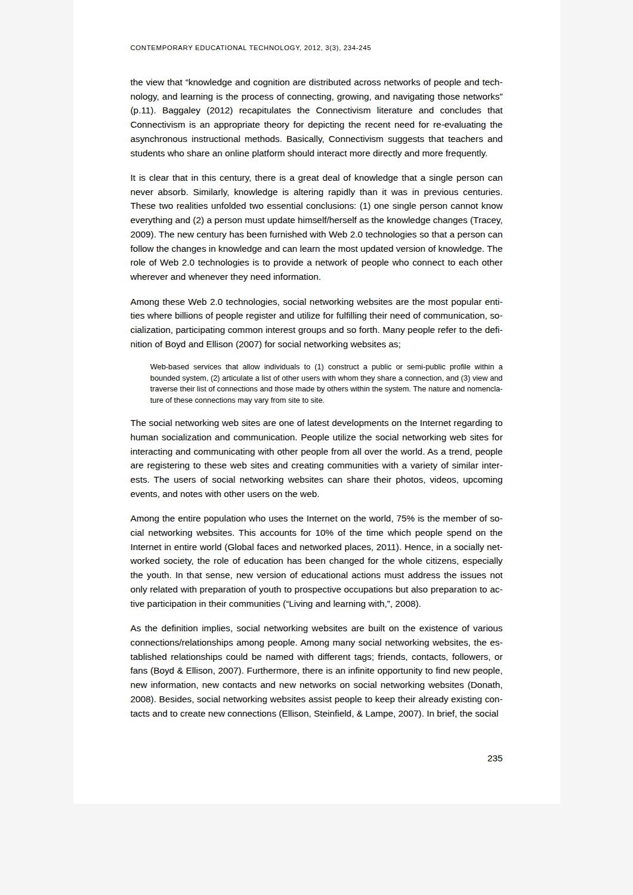Contemporary Educational Technology, 2012, 3(3), 234-245
the view that “knowledge and cognition are distributed across networks of people and technology, and learning is the process of connecting, growing, and navigating those networks” (p.11). Baggaley (2012) recapitulates the Connectivism literature and concludes that Connectivism is an appropriate theory for depicting the recent need for re-evaluating the asynchronous instructional methods. Basically, Connectivism suggests that teachers and students who share an online platform should interact more directly and more frequently.
It is clear that in this century, there is a great deal of knowledge that a single person can never absorb. Similarly, knowledge is altering rapidly than it was in previous centuries. These two realities unfolded two essential conclusions: (1) one single person cannot know everything and (2) a person must update himself/herself as the knowledge changes (Tracey, 2009). The new century has been furnished with Web 2.0 technologies so that a person can follow the changes in knowledge and can learn the most updated version of knowledge. The role of Web 2.0 technologies is to provide a network of people who connect to each other wherever and whenever they need information.
Among these Web 2.0 technologies, social networking websites are the most popular entities where billions of people register and utilize for fulfilling their need of communication, socialization, participating common interest groups and so forth. Many people refer to the definition of Boyd and Ellison (2007) for social networking websites as;
Web-based services that allow individuals to (1) construct a public or semi-public profile within a bounded system, (2) articulate a list of other users with whom they share a connection, and (3) view and traverse their list of connections and those made by others within the system. The nature and nomenclature of these connections may vary from site to site.
The social networking web sites are one of latest developments on the Internet regarding to human socialization and communication. People utilize the social networking web sites for interacting and communicating with other people from all over the world. As a trend, people are registering to these web sites and creating communities with a variety of similar interests. The users of social networking websites can share their photos, videos, upcoming events, and notes with other users on the web.
Among the entire population who uses the Internet on the world, 75% is the member of social networking websites. This accounts for 10% of the time which people spend on the Internet in entire world (Global faces and networked places, 2011). Hence, in a socially networked society, the role of education has been changed for the whole citizens, especially the youth. In that sense, new version of educational actions must address the issues not only related with preparation of youth to prospective occupations but also preparation to active participation in their communities (“Living and learning with,”, 2008).
As the definition implies, social networking websites are built on the existence of various connections/relationships among people. Among many social networking websites, the established relationships could be named with different tags; friends, contacts, followers, or fans (Boyd & Ellison, 2007). Furthermore, there is an infinite opportunity to find new people, new information, new contacts and new networks on social networking websites (Donath, 2008). Besides, social networking websites assist people to keep their already existing contacts and to create new connections (Ellison, Steinfield, & Lampe, 2007). In brief, the social
235